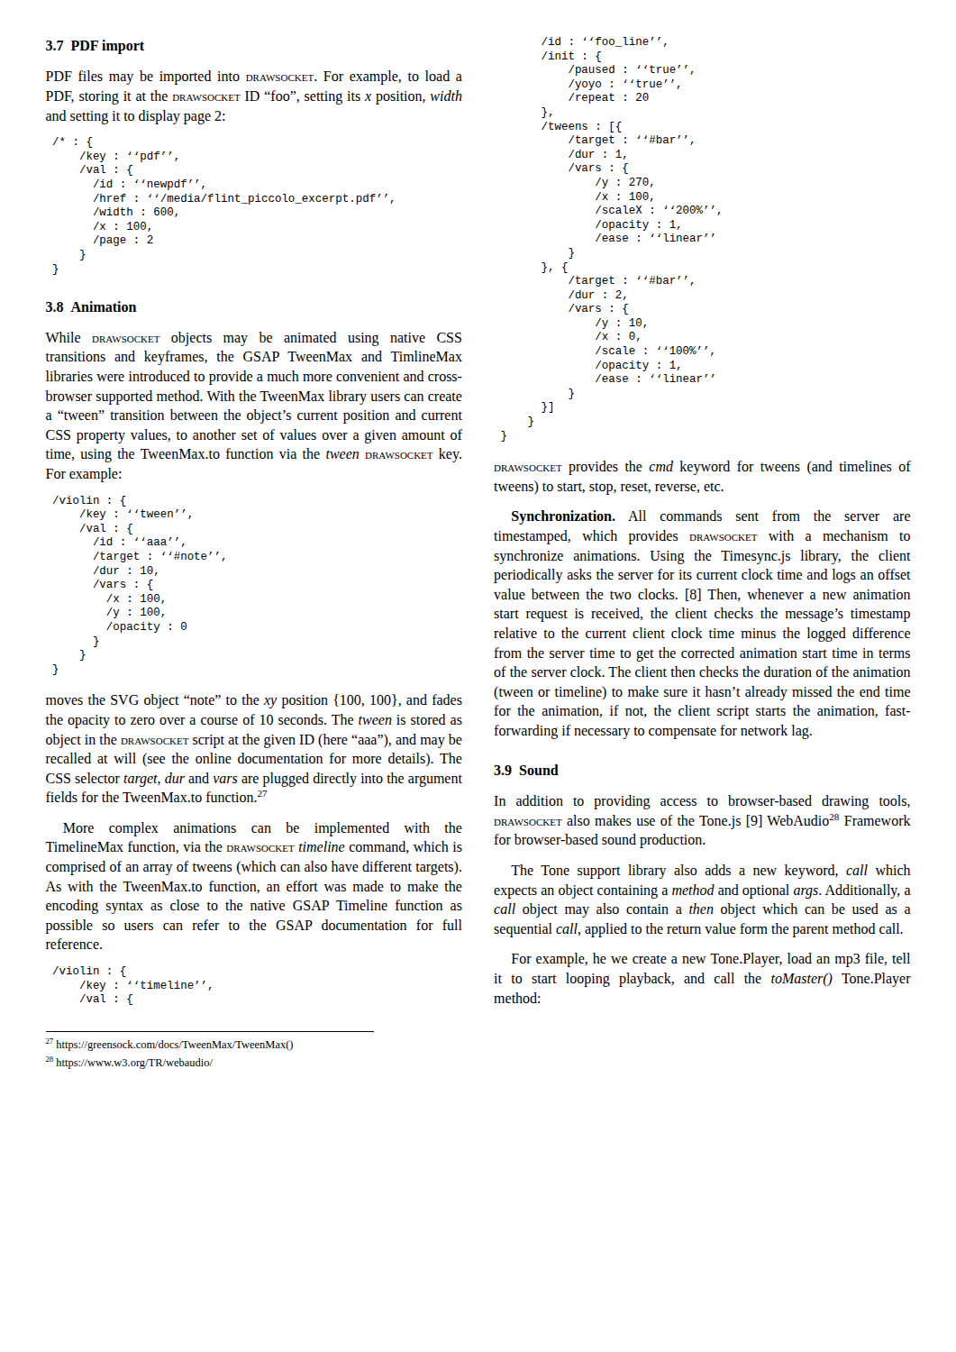3.7 PDF import
PDF files may be imported into drawsocket. For example, to load a PDF, storing it at the drawsocket ID “foo”, setting its x position, width and setting it to display page 2:
/* : {
    /key : ‘‘pdf’’,
    /val : {
      /id : ‘‘newpdf’’,
      /href : ‘‘/media/flint_piccolo_excerpt.pdf’’,
      /width : 600,
      /x : 100,
      /page : 2
    }
}
3.8 Animation
While drawsocket objects may be animated using native CSS transitions and keyframes, the GSAP TweenMax and TimlineMax libraries were introduced to provide a much more convenient and cross-browser supported method. With the TweenMax library users can create a “tween” transition between the object’s current position and current CSS property values, to another set of values over a given amount of time, using the TweenMax.to function via the tween drawsocket key. For example:
/violin : {
    /key : ‘‘tween’’,
    /val : {
      /id : ‘‘aaa’’,
      /target : ‘‘#note’’,
      /dur : 10,
      /vars : {
        /x : 100,
        /y : 100,
        /opacity : 0
      }
    }
}
moves the SVG object “note” to the xy position {100, 100}, and fades the opacity to zero over a course of 10 seconds. The tween is stored as object in the drawsocket script at the given ID (here “aaa”), and may be recalled at will (see the online documentation for more details). The CSS selector target, dur and vars are plugged directly into the argument fields for the TweenMax.to function.27
More complex animations can be implemented with the TimelineMax function, via the drawsocket timeline command, which is comprised of an array of tweens (which can also have different targets). As with the TweenMax.to function, an effort was made to make the encoding syntax as close to the native GSAP Timeline function as possible so users can refer to the GSAP documentation for full reference.
/violin : {
    /key : ‘‘timeline’’,
    /val : {
      /id : ‘‘foo_line’’,
      /init : {
          /paused : ‘‘true’’,
          /yoyo : ‘‘true’’,
          /repeat : 20
      },
      /tweens : [{
          /target : ‘‘#bar’’,
          /dur : 1,
          /vars : {
              /y : 270,
              /x : 100,
              /scaleX : ‘‘200%’’,
              /opacity : 1,
              /ease : ‘‘linear’’
          }
      }, {
          /target : ‘‘#bar’’,
          /dur : 2,
          /vars : {
              /y : 10,
              /x : 0,
              /scale : ‘‘100%’’,
              /opacity : 1,
              /ease : ‘‘linear’’
          }
      }]
    }
}
drawsocket provides the cmd keyword for tweens (and timelines of tweens) to start, stop, reset, reverse, etc.
Synchronization. All commands sent from the server are timestamped, which provides drawsocket with a mechanism to synchronize animations. Using the Timesync.js library, the client periodically asks the server for its current clock time and logs an offset value between the two clocks. [8] Then, whenever a new animation start request is received, the client checks the message’s timestamp relative to the current client clock time minus the logged difference from the server time to get the corrected animation start time in terms of the server clock. The client then checks the duration of the animation (tween or timeline) to make sure it hasn’t already missed the end time for the animation, if not, the client script starts the animation, fast-forwarding if necessary to compensate for network lag.
3.9 Sound
In addition to providing access to browser-based drawing tools, drawsocket also makes use of the Tone.js [9] WebAudio28 Framework for browser-based sound production.
The Tone support library also adds a new keyword, call which expects an object containing a method and optional args. Additionally, a call object may also contain a then object which can be used as a sequential call, applied to the return value form the parent method call.
For example, he we create a new Tone.Player, load an mp3 file, tell it to start looping playback, and call the toMaster() Tone.Player method:
27 https://greensock.com/docs/TweenMax/TweenMax()
28 https://www.w3.org/TR/webaudio/